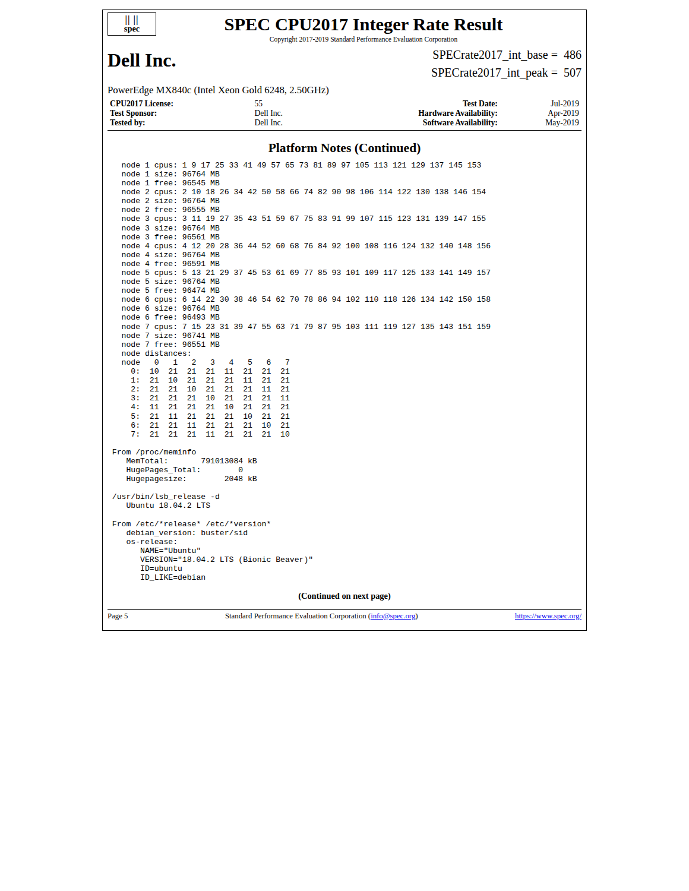|| ||
spec
SPEC CPU2017 Integer Rate Result
Copyright 2017-2019 Standard Performance Evaluation Corporation
Dell Inc.
SPECrate2017_int_base = 486
SPECrate2017_int_peak = 507
PowerEdge MX840c (Intel Xeon Gold 6248, 2.50GHz)
| CPU2017 License: | 55 | Test Date: | Jul-2019 |
| Test Sponsor: | Dell Inc. | Hardware Availability: | Apr-2019 |
| Tested by: | Dell Inc. | Software Availability: | May-2019 |
Platform Notes (Continued)
   node 1 cpus: 1 9 17 25 33 41 49 57 65 73 81 89 97 105 113 121 129 137 145 153
   node 1 size: 96764 MB
   node 1 free: 96545 MB
   node 2 cpus: 2 10 18 26 34 42 50 58 66 74 82 90 98 106 114 122 130 138 146 154
   node 2 size: 96764 MB
   node 2 free: 96555 MB
   node 3 cpus: 3 11 19 27 35 43 51 59 67 75 83 91 99 107 115 123 131 139 147 155
   node 3 size: 96764 MB
   node 3 free: 96561 MB
   node 4 cpus: 4 12 20 28 36 44 52 60 68 76 84 92 100 108 116 124 132 140 148 156
   node 4 size: 96764 MB
   node 4 free: 96591 MB
   node 5 cpus: 5 13 21 29 37 45 53 61 69 77 85 93 101 109 117 125 133 141 149 157
   node 5 size: 96764 MB
   node 5 free: 96474 MB
   node 6 cpus: 6 14 22 30 38 46 54 62 70 78 86 94 102 110 118 126 134 142 150 158
   node 6 size: 96764 MB
   node 6 free: 96493 MB
   node 7 cpus: 7 15 23 31 39 47 55 63 71 79 87 95 103 111 119 127 135 143 151 159
   node 7 size: 96741 MB
   node 7 free: 96551 MB
   node distances:
   node   0   1   2   3   4   5   6   7
     0:  10  21  21  21  11  21  21  21
     1:  21  10  21  21  21  11  21  21
     2:  21  21  10  21  21  21  11  21
     3:  21  21  21  10  21  21  21  11
     4:  11  21  21  21  10  21  21  21
     5:  21  11  21  21  21  10  21  21
     6:  21  21  11  21  21  21  10  21
     7:  21  21  21  11  21  21  21  10

 From /proc/meminfo
    MemTotal:       791013084 kB
    HugePages_Total:        0
    Hugepagesize:        2048 kB

 /usr/bin/lsb_release -d
    Ubuntu 18.04.2 LTS

 From /etc/*release* /etc/*version*
    debian_version: buster/sid
    os-release:
       NAME="Ubuntu"
       VERSION="18.04.2 LTS (Bionic Beaver)"
       ID=ubuntu
       ID_LIKE=debian
(Continued on next page)
Page 5 Standard Performance Evaluation Corporation (info@spec.org) https://www.spec.org/